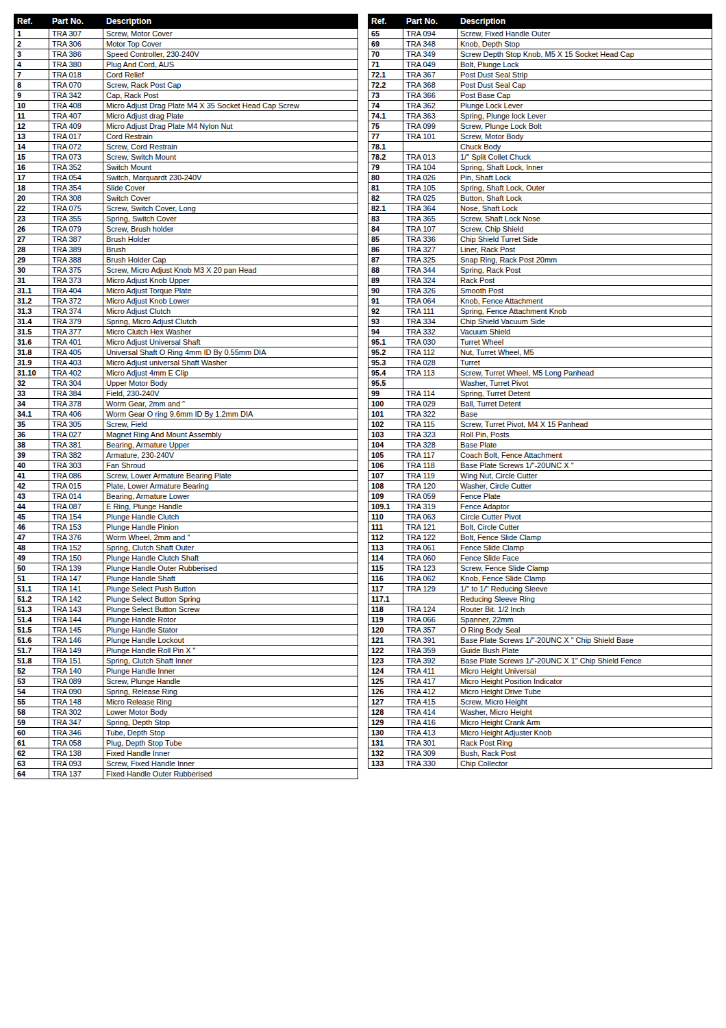| Ref. | Part No. | Description |
| --- | --- | --- |
| 1 | TRA 307 | Screw, Motor Cover |
| 2 | TRA 306 | Motor Top Cover |
| 3 | TRA 386 | Speed Controller, 230-240V |
| 4 | TRA 380 | Plug And Cord, AUS |
| 7 | TRA 018 | Cord Relief |
| 8 | TRA 070 | Screw, Rack Post Cap |
| 9 | TRA 342 | Cap, Rack Post |
| 10 | TRA 408 | Micro Adjust Drag Plate M4 X 35 Socket Head Cap Screw |
| 11 | TRA 407 | Micro Adjust drag Plate |
| 12 | TRA 409 | Micro Adjust Drag Plate M4 Nylon Nut |
| 13 | TRA 017 | Cord Restrain |
| 14 | TRA 072 | Screw, Cord Restrain |
| 15 | TRA 073 | Screw, Switch Mount |
| 16 | TRA 352 | Switch Mount |
| 17 | TRA 054 | Switch, Marquardt 230-240V |
| 18 | TRA 354 | Slide Cover |
| 20 | TRA 308 | Switch Cover |
| 22 | TRA 075 | Screw, Switch Cover, Long |
| 23 | TRA 355 | Spring, Switch Cover |
| 26 | TRA 079 | Screw, Brush holder |
| 27 | TRA 387 | Brush Holder |
| 28 | TRA 389 | Brush |
| 29 | TRA 388 | Brush Holder Cap |
| 30 | TRA 375 | Screw, Micro Adjust Knob M3 X 20 pan Head |
| 31 | TRA 373 | Micro Adjust Knob Upper |
| 31.1 | TRA 404 | Micro Adjust Torque Plate |
| 31.2 | TRA 372 | Micro Adjust Knob Lower |
| 31.3 | TRA 374 | Micro Adjust Clutch |
| 31.4 | TRA 379 | Spring, Micro Adjust Clutch |
| 31.5 | TRA 377 | Micro Clutch Hex Washer |
| 31.6 | TRA 401 | Micro Adjust Universal Shaft |
| 31.8 | TRA 405 | Universal Shaft O Ring 4mm ID By 0.55mm DIA |
| 31.9 | TRA 403 | Micro Adjust universal Shaft Washer |
| 31.10 | TRA 402 | Micro Adjust 4mm E Clip |
| 32 | TRA 304 | Upper Motor Body |
| 33 | TRA 384 | Field, 230-240V |
| 34 | TRA 378 | Worm Gear, 2mm and " |
| 34.1 | TRA 406 | Worm Gear O ring 9.6mm ID By 1.2mm DIA |
| 35 | TRA 305 | Screw, Field |
| 36 | TRA 027 | Magnet Ring And Mount Assembly |
| 38 | TRA 381 | Bearing, Armature Upper |
| 39 | TRA 382 | Armature, 230-240V |
| 40 | TRA 303 | Fan Shroud |
| 41 | TRA 086 | Screw, Lower Armature Bearing Plate |
| 42 | TRA 015 | Plate, Lower Armature Bearing |
| 43 | TRA 014 | Bearing, Armature Lower |
| 44 | TRA 087 | E Ring, Plunge Handle |
| 45 | TRA 154 | Plunge Handle Clutch |
| 46 | TRA 153 | Plunge Handle Pinion |
| 47 | TRA 376 | Worm Wheel, 2mm and " |
| 48 | TRA 152 | Spring, Clutch Shaft Outer |
| 49 | TRA 150 | Plunge Handle Clutch Shaft |
| 50 | TRA 139 | Plunge Handle Outer Rubberised |
| 51 | TRA 147 | Plunge Handle Shaft |
| 51.1 | TRA 141 | Plunge Select Push Button |
| 51.2 | TRA 142 | Plunge Select Button Spring |
| 51.3 | TRA 143 | Plunge Select Button Screw |
| 51.4 | TRA 144 | Plunge Handle Rotor |
| 51.5 | TRA 145 | Plunge Handle Stator |
| 51.6 | TRA 146 | Plunge Handle Lockout |
| 51.7 | TRA 149 | Plunge Handle Roll Pin X " |
| 51.8 | TRA 151 | Spring, Clutch Shaft Inner |
| 52 | TRA 140 | Plunge Handle Inner |
| 53 | TRA 089 | Screw, Plunge Handle |
| 54 | TRA 090 | Spring, Release Ring |
| 55 | TRA 148 | Micro Release Ring |
| 58 | TRA 302 | Lower Motor Body |
| 59 | TRA 347 | Spring, Depth Stop |
| 60 | TRA 346 | Tube, Depth Stop |
| 61 | TRA 058 | Plug, Depth Stop Tube |
| 62 | TRA 138 | Fixed Handle Inner |
| 63 | TRA 093 | Screw, Fixed Handle Inner |
| 64 | TRA 137 | Fixed Handle Outer Rubberised |
| Ref. | Part No. | Description |
| --- | --- | --- |
| 65 | TRA 094 | Screw, Fixed Handle Outer |
| 69 | TRA 348 | Knob, Depth Stop |
| 70 | TRA 349 | Screw Depth Stop Knob, M5 X 15 Socket Head Cap |
| 71 | TRA 049 | Bolt, Plunge Lock |
| 72.1 | TRA 367 | Post Dust Seal Strip |
| 72.2 | TRA 368 | Post Dust Seal Cap |
| 73 | TRA 366 | Post Base Cap |
| 74 | TRA 362 | Plunge Lock Lever |
| 74.1 | TRA 363 | Spring, Plunge lock Lever |
| 75 | TRA 099 | Screw, Plunge Lock Bolt |
| 77 | TRA 101 | Screw, Motor Body |
| 78.1 | | Chuck Body |
| 78.2 | TRA 013 | 1/" Split Collet Chuck |
| 79 | TRA 104 | Spring, Shaft Lock, Inner |
| 80 | TRA 026 | Pin, Shaft Lock |
| 81 | TRA 105 | Spring, Shaft Lock, Outer |
| 82 | TRA 025 | Button, Shaft Lock |
| 82.1 | TRA 364 | Nose, Shaft Lock |
| 83 | TRA 365 | Screw, Shaft Lock Nose |
| 84 | TRA 107 | Screw, Chip Shield |
| 85 | TRA 336 | Chip Shield Turret Side |
| 86 | TRA 327 | Liner, Rack Post |
| 87 | TRA 325 | Snap Ring, Rack Post 20mm |
| 88 | TRA 344 | Spring, Rack Post |
| 89 | TRA 324 | Rack Post |
| 90 | TRA 326 | Smooth Post |
| 91 | TRA 064 | Knob, Fence Attachment |
| 92 | TRA 111 | Spring, Fence Attachment Knob |
| 93 | TRA 334 | Chip Shield Vacuum Side |
| 94 | TRA 332 | Vacuum Shield |
| 95.1 | TRA 030 | Turret Wheel |
| 95.2 | TRA 112 | Nut, Turret Wheel, M5 |
| 95.3 | TRA 028 | Turret |
| 95.4 | TRA 113 | Screw, Turret Wheel, M5 Long Panhead |
| 95.5 | | Washer, Turret Pivot |
| 99 | TRA 114 | Spring, Turret Detent |
| 100 | TRA 029 | Ball, Turret Detent |
| 101 | TRA 322 | Base |
| 102 | TRA 115 | Screw, Turret Pivot, M4 X 15 Panhead |
| 103 | TRA 323 | Roll Pin, Posts |
| 104 | TRA 328 | Base Plate |
| 105 | TRA 117 | Coach Bolt, Fence Attachment |
| 106 | TRA 118 | Base Plate Screws 1/"-20UNC X " |
| 107 | TRA 119 | Wing Nut, Circle Cutter |
| 108 | TRA 120 | Washer, Circle Cutter |
| 109 | TRA 059 | Fence Plate |
| 109.1 | TRA 319 | Fence Adaptor |
| 110 | TRA 063 | Circle Cutter Pivot |
| 111 | TRA 121 | Bolt, Circle Cutter |
| 112 | TRA 122 | Bolt, Fence Slide Clamp |
| 113 | TRA 061 | Fence Slide Clamp |
| 114 | TRA 060 | Fence Slide Face |
| 115 | TRA 123 | Screw, Fence Slide Clamp |
| 116 | TRA 062 | Knob, Fence Slide Clamp |
| 117 | TRA 129 | 1/" to 1/" Reducing Sleeve |
| 117.1 | | Reducing Sleeve Ring |
| 118 | TRA 124 | Router Bit. 1/2 Inch |
| 119 | TRA 066 | Spanner, 22mm |
| 120 | TRA 357 | O Ring Body Seal |
| 121 | TRA 391 | Base Plate Screws 1/"-20UNC X " Chip Shield Base |
| 122 | TRA 359 | Guide Bush Plate |
| 123 | TRA 392 | Base Plate Screws 1/"-20UNC X 1" Chip Shield Fence |
| 124 | TRA 411 | Micro Height Universal |
| 125 | TRA 417 | Micro Height Position Indicator |
| 126 | TRA 412 | Micro Height Drive Tube |
| 127 | TRA 415 | Screw, Micro Height |
| 128 | TRA 414 | Washer, Micro Height |
| 129 | TRA 416 | Micro Height Crank Arm |
| 130 | TRA 413 | Micro Height Adjuster Knob |
| 131 | TRA 301 | Rack Post Ring |
| 132 | TRA 309 | Bush, Rack Post |
| 133 | TRA 330 | Chip Collector |